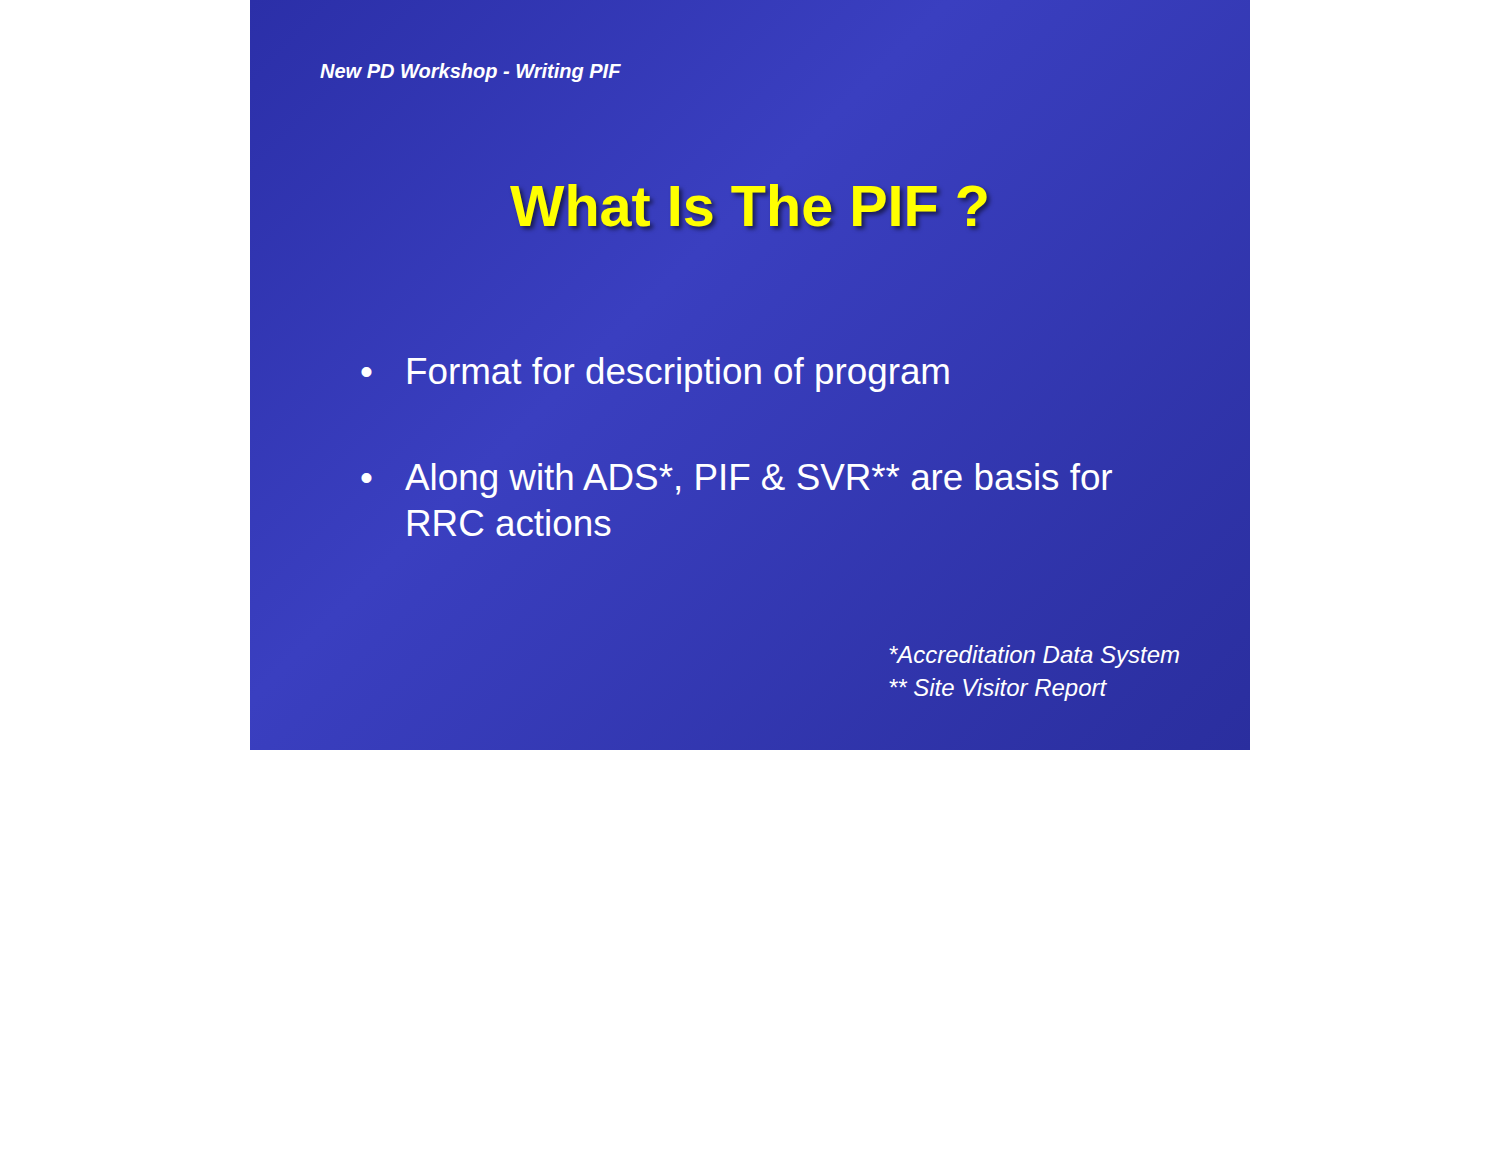New PD Workshop - Writing PIF
What Is The PIF ?
Format for description of program
Along with ADS*, PIF & SVR** are basis for RRC actions
*Accreditation Data System
** Site Visitor Report